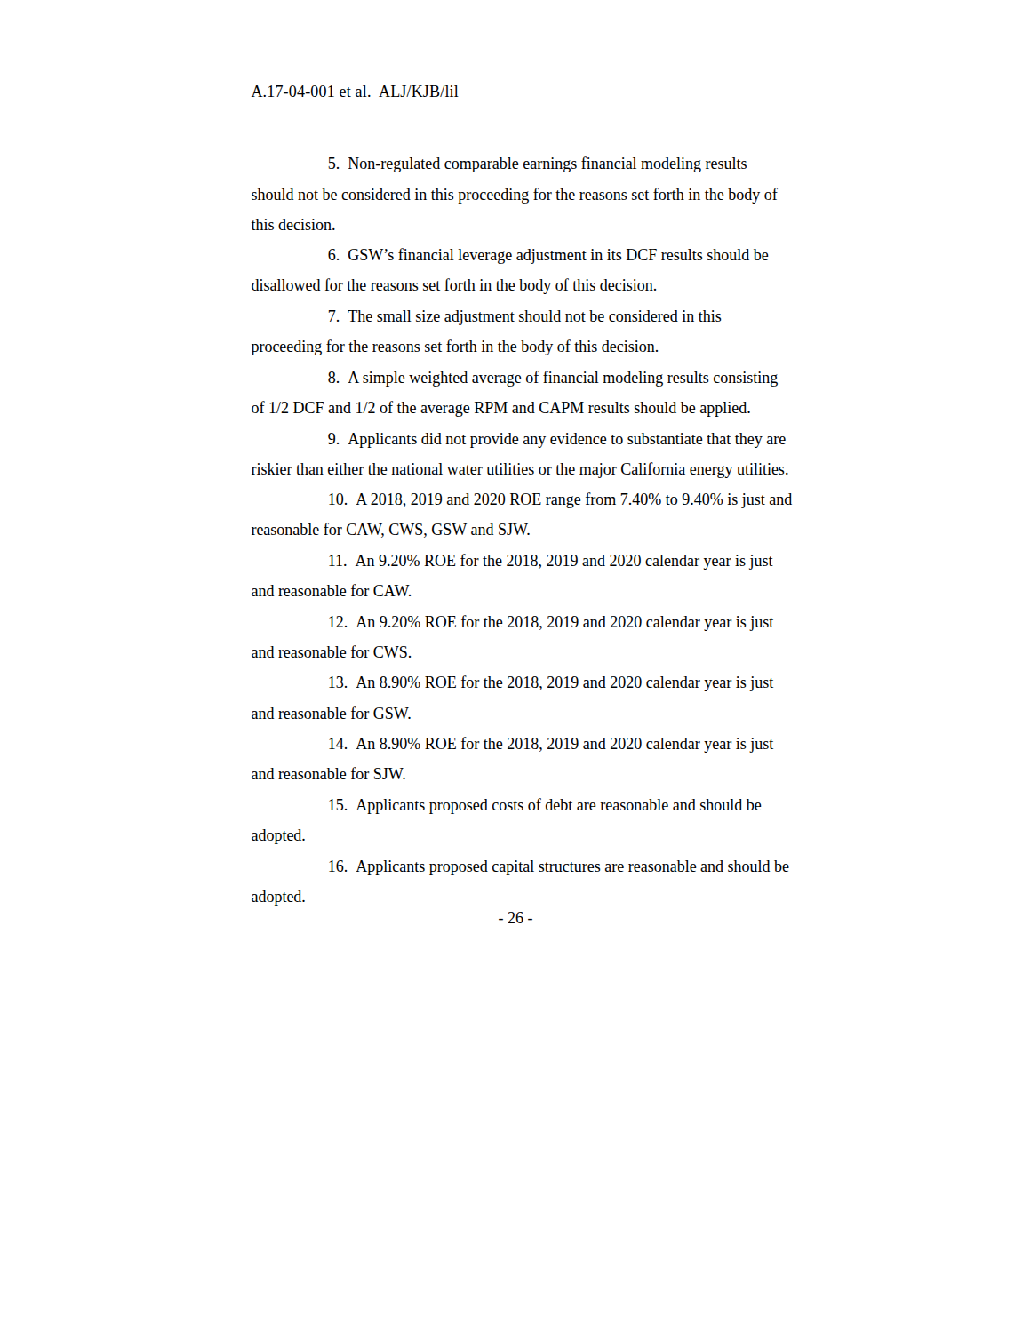A.17-04-001 et al. ALJ/KJB/lil
5. Non-regulated comparable earnings financial modeling results should not be considered in this proceeding for the reasons set forth in the body of this decision.
6. GSW’s financial leverage adjustment in its DCF results should be disallowed for the reasons set forth in the body of this decision.
7. The small size adjustment should not be considered in this proceeding for the reasons set forth in the body of this decision.
8. A simple weighted average of financial modeling results consisting of 1/2 DCF and 1/2 of the average RPM and CAPM results should be applied.
9. Applicants did not provide any evidence to substantiate that they are riskier than either the national water utilities or the major California energy utilities.
10. A 2018, 2019 and 2020 ROE range from 7.40% to 9.40% is just and reasonable for CAW, CWS, GSW and SJW.
11. An 9.20% ROE for the 2018, 2019 and 2020 calendar year is just and reasonable for CAW.
12. An 9.20% ROE for the 2018, 2019 and 2020 calendar year is just and reasonable for CWS.
13. An 8.90% ROE for the 2018, 2019 and 2020 calendar year is just and reasonable for GSW.
14. An 8.90% ROE for the 2018, 2019 and 2020 calendar year is just and reasonable for SJW.
15. Applicants proposed costs of debt are reasonable and should be adopted.
16. Applicants proposed capital structures are reasonable and should be adopted.
- 26 -